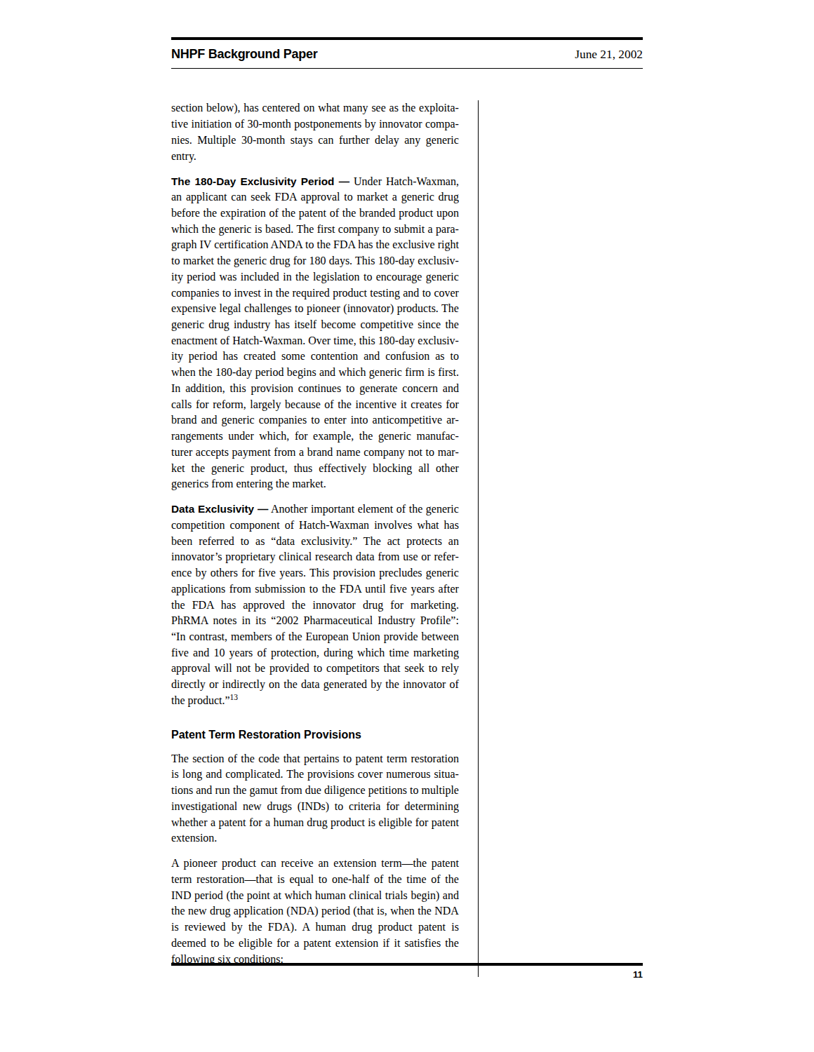NHPF Background Paper
June 21, 2002
section below), has centered on what many see as the exploitative initiation of 30-month postponements by innovator companies. Multiple 30-month stays can further delay any generic entry.
The 180-Day Exclusivity Period — Under Hatch-Waxman, an applicant can seek FDA approval to market a generic drug before the expiration of the patent of the branded product upon which the generic is based. The first company to submit a paragraph IV certification ANDA to the FDA has the exclusive right to market the generic drug for 180 days. This 180-day exclusivity period was included in the legislation to encourage generic companies to invest in the required product testing and to cover expensive legal challenges to pioneer (innovator) products. The generic drug industry has itself become competitive since the enactment of Hatch-Waxman. Over time, this 180-day exclusivity period has created some contention and confusion as to when the 180-day period begins and which generic firm is first. In addition, this provision continues to generate concern and calls for reform, largely because of the incentive it creates for brand and generic companies to enter into anticompetitive arrangements under which, for example, the generic manufacturer accepts payment from a brand name company not to market the generic product, thus effectively blocking all other generics from entering the market.
Data Exclusivity — Another important element of the generic competition component of Hatch-Waxman involves what has been referred to as “data exclusivity.” The act protects an innovator’s proprietary clinical research data from use or reference by others for five years. This provision precludes generic applications from submission to the FDA until five years after the FDA has approved the innovator drug for marketing. PhRMA notes in its “2002 Pharmaceutical Industry Profile”: “In contrast, members of the European Union provide between five and 10 years of protection, during which time marketing approval will not be provided to competitors that seek to rely directly or indirectly on the data generated by the innovator of the product.”13
Patent Term Restoration Provisions
The section of the code that pertains to patent term restoration is long and complicated. The provisions cover numerous situations and run the gamut from due diligence petitions to multiple investigational new drugs (INDs) to criteria for determining whether a patent for a human drug product is eligible for patent extension.
A pioneer product can receive an extension term—the patent term restoration—that is equal to one-half of the time of the IND period (the point at which human clinical trials begin) and the new drug application (NDA) period (that is, when the NDA is reviewed by the FDA). A human drug product patent is deemed to be eligible for a patent extension if it satisfies the following six conditions:
11